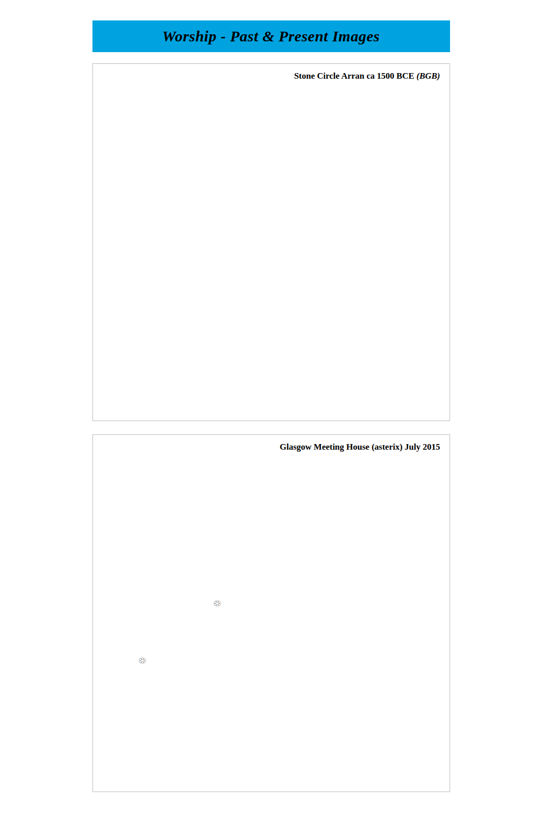Worship - Past & Present Images
Stone Circle Arran ca 1500 BCE (BGB)
Glasgow Meeting House (asterix) July 2015
* *